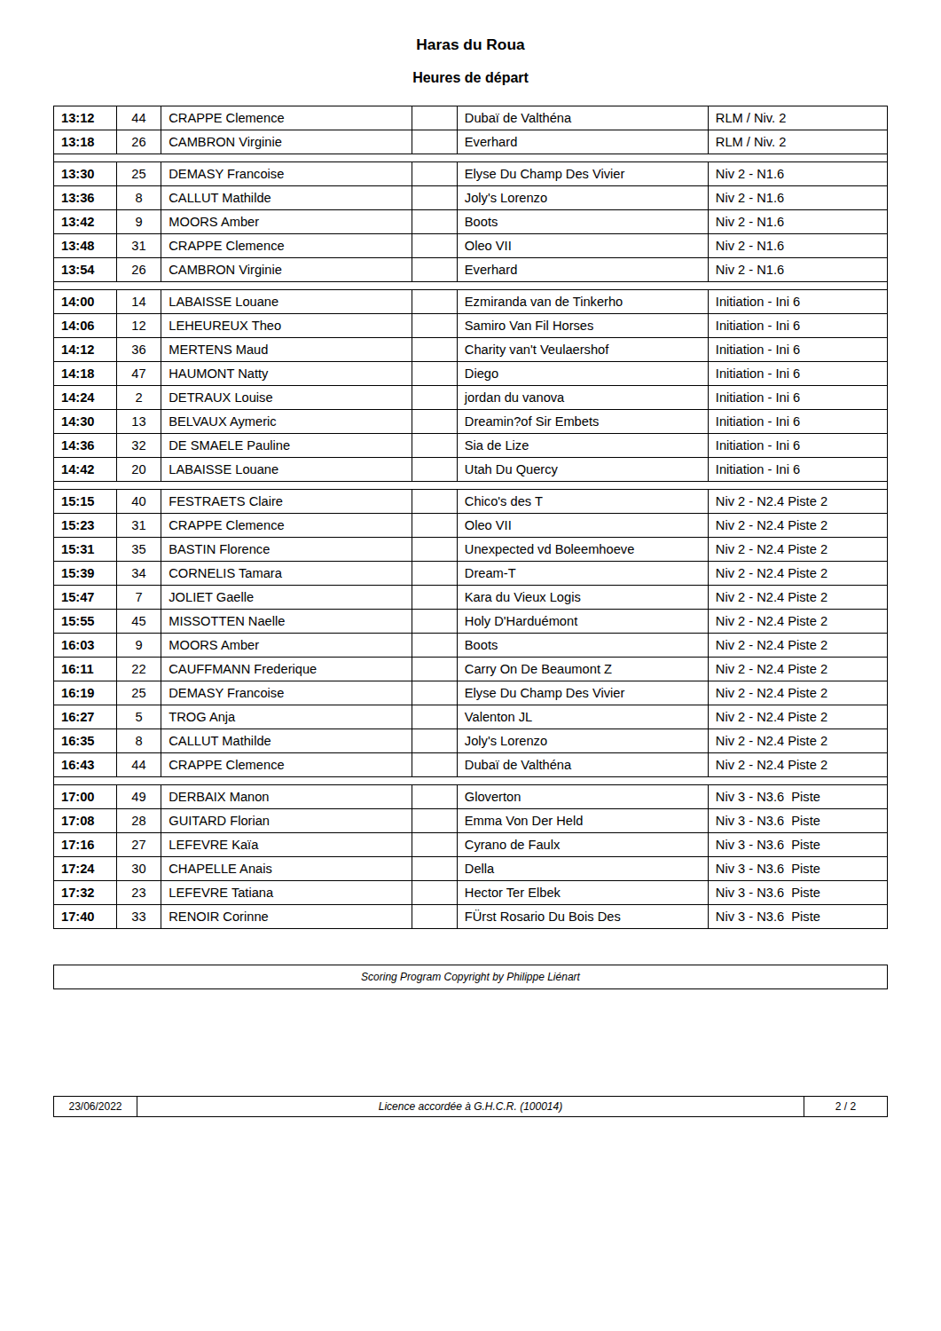Haras du Roua
Heures de départ
| 13:12 | 44 | CRAPPE Clemence | | Dubaï de Valthéna | RLM / Niv. 2 |
| 13:18 | 26 | CAMBRON Virginie | | Everhard | RLM / Niv. 2 |
| 13:30 | 25 | DEMASY Francoise | | Elyse Du Champ Des Vivier | Niv 2 - N1.6 |
| 13:36 | 8 | CALLUT Mathilde | | Joly's Lorenzo | Niv 2 - N1.6 |
| 13:42 | 9 | MOORS Amber | | Boots | Niv 2 - N1.6 |
| 13:48 | 31 | CRAPPE Clemence | | Oleo VII | Niv 2 - N1.6 |
| 13:54 | 26 | CAMBRON Virginie | | Everhard | Niv 2 - N1.6 |
| 14:00 | 14 | LABAISSE Louane | | Ezmiranda van de Tinkerho | Initiation - Ini 6 |
| 14:06 | 12 | LEHEUREUX Theo | | Samiro Van Fil Horses | Initiation - Ini 6 |
| 14:12 | 36 | MERTENS Maud | | Charity van't Veulaershof | Initiation - Ini 6 |
| 14:18 | 47 | HAUMONT Natty | | Diego | Initiation - Ini 6 |
| 14:24 | 2 | DETRAUX Louise | | jordan du vanova | Initiation - Ini 6 |
| 14:30 | 13 | BELVAUX Aymeric | | Dreamin?of Sir Embets | Initiation - Ini 6 |
| 14:36 | 32 | DE SMAELE Pauline | | Sia de Lize | Initiation - Ini 6 |
| 14:42 | 20 | LABAISSE Louane | | Utah Du Quercy | Initiation - Ini 6 |
| 15:15 | 40 | FESTRAETS Claire | | Chico's des T | Niv 2 - N2.4 Piste 2 |
| 15:23 | 31 | CRAPPE Clemence | | Oleo VII | Niv 2 - N2.4 Piste 2 |
| 15:31 | 35 | BASTIN Florence | | Unexpected vd Boleemhoeve | Niv 2 - N2.4 Piste 2 |
| 15:39 | 34 | CORNELIS Tamara | | Dream-T | Niv 2 - N2.4 Piste 2 |
| 15:47 | 7 | JOLIET Gaelle | | Kara du Vieux Logis | Niv 2 - N2.4 Piste 2 |
| 15:55 | 45 | MISSOTTEN Naelle | | Holy D'Harduémont | Niv 2 - N2.4 Piste 2 |
| 16:03 | 9 | MOORS Amber | | Boots | Niv 2 - N2.4 Piste 2 |
| 16:11 | 22 | CAUFFMANN Frederique | | Carry On De Beaumont Z | Niv 2 - N2.4 Piste 2 |
| 16:19 | 25 | DEMASY Francoise | | Elyse Du Champ Des Vivier | Niv 2 - N2.4 Piste 2 |
| 16:27 | 5 | TROG Anja | | Valenton JL | Niv 2 - N2.4 Piste 2 |
| 16:35 | 8 | CALLUT Mathilde | | Joly's Lorenzo | Niv 2 - N2.4 Piste 2 |
| 16:43 | 44 | CRAPPE Clemence | | Dubaï de Valthéna | Niv 2 - N2.4 Piste 2 |
| 17:00 | 49 | DERBAIX Manon | | Gloverton | Niv 3 - N3.6 Piste |
| 17:08 | 28 | GUITARD Florian | | Emma Von Der Held | Niv 3 - N3.6 Piste |
| 17:16 | 27 | LEFEVRE Kaïa | | Cyrano de Faulx | Niv 3 - N3.6 Piste |
| 17:24 | 30 | CHAPELLE Anais | | Della | Niv 3 - N3.6 Piste |
| 17:32 | 23 | LEFEVRE Tatiana | | Hector Ter Elbek | Niv 3 - N3.6 Piste |
| 17:40 | 33 | RENOIR Corinne | | FÜrst Rosario Du Bois Des | Niv 3 - N3.6 Piste |
Scoring Program Copyright by Philippe Liénart
| 23/06/2022 | Licence accordée à G.H.C.R. (100014) | 2 / 2 |